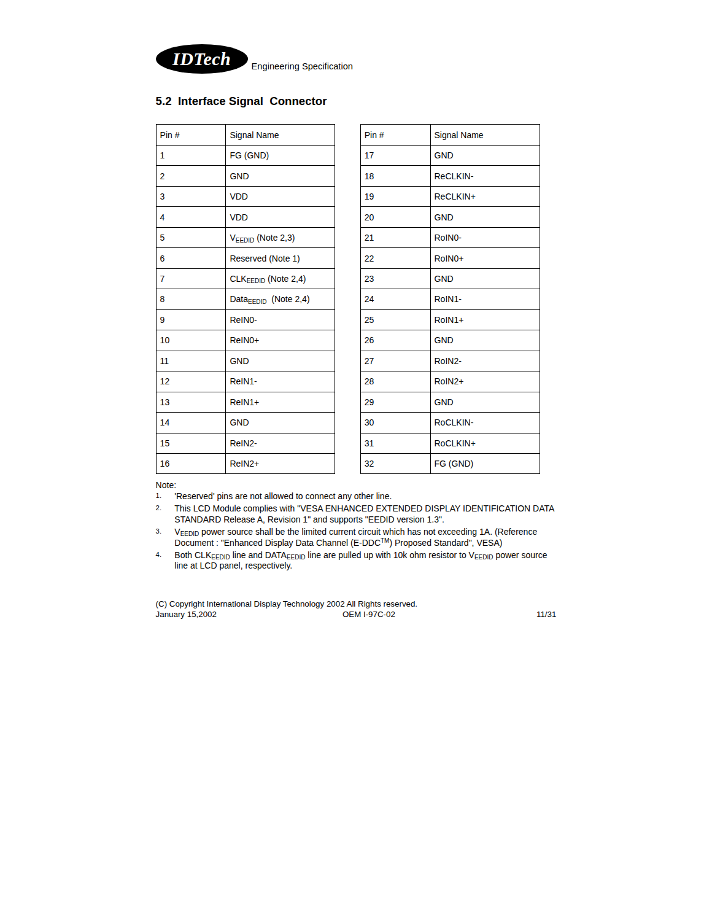IDTech
Engineering Specification
5.2 Interface Signal Connector
| Pin # | Signal Name |
| --- | --- |
| 1 | FG (GND) |
| 2 | GND |
| 3 | VDD |
| 4 | VDD |
| 5 | V EEDID (Note 2,3) |
| 6 | Reserved (Note 1) |
| 7 | CLK EEDID (Note 2,4) |
| 8 | Data EEDID (Note 2,4) |
| 9 | ReIN0- |
| 10 | ReIN0+ |
| 11 | GND |
| 12 | ReIN1- |
| 13 | ReIN1+ |
| 14 | GND |
| 15 | ReIN2- |
| 16 | ReIN2+ |
| Pin # | Signal Name |
| --- | --- |
| 17 | GND |
| 18 | ReCLKIN- |
| 19 | ReCLKIN+ |
| 20 | GND |
| 21 | RoIN0- |
| 22 | RoIN0+ |
| 23 | GND |
| 24 | RoIN1- |
| 25 | RoIN1+ |
| 26 | GND |
| 27 | RoIN2- |
| 28 | RoIN2+ |
| 29 | GND |
| 30 | RoCLKIN- |
| 31 | RoCLKIN+ |
| 32 | FG (GND) |
Note:
'Reserved' pins are not allowed to connect any other line.
This LCD Module complies with "VESA ENHANCED EXTENDED DISPLAY IDENTIFICATION DATA STANDARD Release A, Revision 1" and supports "EEDID version 1.3".
VEEDID power source shall be the limited current circuit which has not exceeding 1A. (Reference Document : "Enhanced Display Data Channel (E-DDCTM) Proposed Standard", VESA)
Both CLKEEDID line and DATAEEDID line are pulled up with 10k ohm resistor to VEEDID power source line at LCD panel, respectively.
(C) Copyright International Display Technology 2002 All Rights reserved.
January 15,2002
OEM I-97C-02
11/31